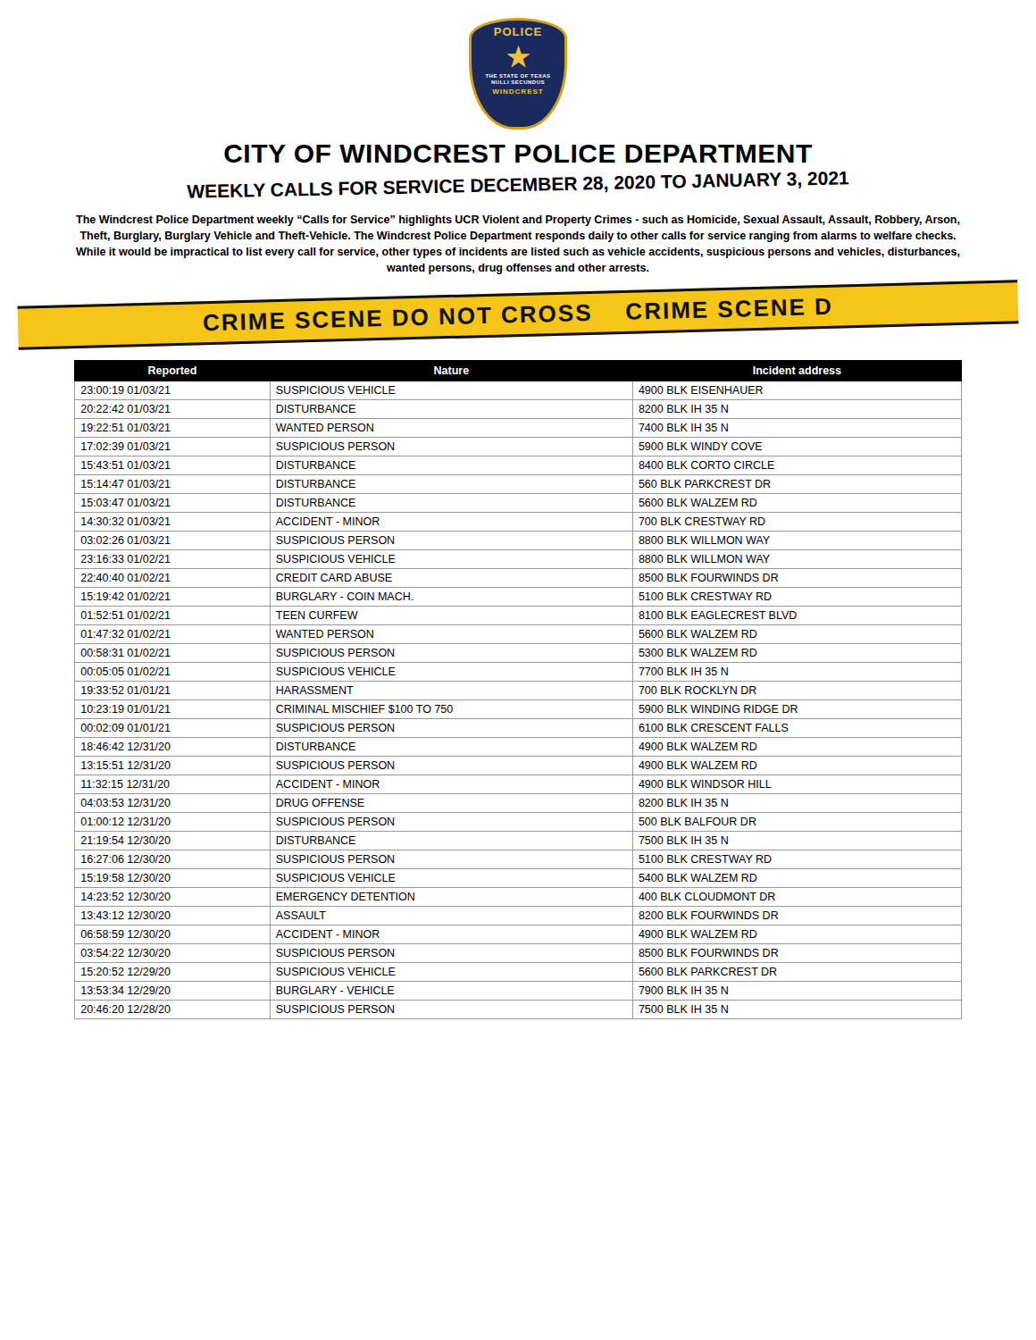POLICE ★ THE STATE OF TEXAS NULLI SECUNDUS WINDCREST
CITY OF WINDCREST POLICE DEPARTMENT
WEEKLY CALLS FOR SERVICE DECEMBER 28, 2020 TO JANUARY 3, 2021
The Windcrest Police Department weekly “Calls for Service” highlights UCR Violent and Property Crimes - such as Homicide, Sexual Assault, Assault, Robbery, Arson, Theft, Burglary, Burglary Vehicle and Theft-Vehicle. The Windcrest Police Department responds daily to other calls for service ranging from alarms to welfare checks. While it would be impractical to list every call for service, other types of incidents are listed such as vehicle accidents, suspicious persons and vehicles, disturbances, wanted persons, drug offenses and other arrests.
CRIME SCENE DO NOT CROSS CRIME SCENE D
| Reported | Nature | Incident address |
| --- | --- | --- |
| 23:00:19 01/03/21 | SUSPICIOUS VEHICLE | 4900 BLK EISENHAUER |
| 20:22:42 01/03/21 | DISTURBANCE | 8200 BLK IH 35 N |
| 19:22:51 01/03/21 | WANTED PERSON | 7400 BLK IH 35 N |
| 17:02:39 01/03/21 | SUSPICIOUS PERSON | 5900 BLK WINDY COVE |
| 15:43:51 01/03/21 | DISTURBANCE | 8400 BLK CORTO CIRCLE |
| 15:14:47 01/03/21 | DISTURBANCE | 560 BLK PARKCREST DR |
| 15:03:47 01/03/21 | DISTURBANCE | 5600 BLK WALZEM RD |
| 14:30:32 01/03/21 | ACCIDENT - MINOR | 700 BLK CRESTWAY RD |
| 03:02:26 01/03/21 | SUSPICIOUS PERSON | 8800 BLK WILLMON WAY |
| 23:16:33 01/02/21 | SUSPICIOUS VEHICLE | 8800 BLK WILLMON WAY |
| 22:40:40 01/02/21 | CREDIT CARD ABUSE | 8500 BLK FOURWINDS DR |
| 15:19:42 01/02/21 | BURGLARY - COIN MACH. | 5100 BLK CRESTWAY RD |
| 01:52:51 01/02/21 | TEEN CURFEW | 8100 BLK EAGLECREST BLVD |
| 01:47:32 01/02/21 | WANTED PERSON | 5600 BLK WALZEM RD |
| 00:58:31 01/02/21 | SUSPICIOUS PERSON | 5300 BLK WALZEM RD |
| 00:05:05 01/02/21 | SUSPICIOUS VEHICLE | 7700 BLK IH 35 N |
| 19:33:52 01/01/21 | HARASSMENT | 700 BLK ROCKLYN DR |
| 10:23:19 01/01/21 | CRIMINAL MISCHIEF $100 TO 750 | 5900 BLK WINDING RIDGE DR |
| 00:02:09 01/01/21 | SUSPICIOUS PERSON | 6100 BLK CRESCENT FALLS |
| 18:46:42 12/31/20 | DISTURBANCE | 4900 BLK WALZEM RD |
| 13:15:51 12/31/20 | SUSPICIOUS PERSON | 4900 BLK WALZEM RD |
| 11:32:15 12/31/20 | ACCIDENT - MINOR | 4900 BLK WINDSOR HILL |
| 04:03:53 12/31/20 | DRUG OFFENSE | 8200 BLK IH 35 N |
| 01:00:12 12/31/20 | SUSPICIOUS PERSON | 500 BLK BALFOUR DR |
| 21:19:54 12/30/20 | DISTURBANCE | 7500 BLK IH 35 N |
| 16:27:06 12/30/20 | SUSPICIOUS PERSON | 5100 BLK CRESTWAY RD |
| 15:19:58 12/30/20 | SUSPICIOUS VEHICLE | 5400 BLK WALZEM RD |
| 14:23:52 12/30/20 | EMERGENCY DETENTION | 400 BLK CLOUDMONT DR |
| 13:43:12 12/30/20 | ASSAULT | 8200 BLK FOURWINDS DR |
| 06:58:59 12/30/20 | ACCIDENT - MINOR | 4900 BLK WALZEM RD |
| 03:54:22 12/30/20 | SUSPICIOUS PERSON | 8500 BLK FOURWINDS DR |
| 15:20:52 12/29/20 | SUSPICIOUS VEHICLE | 5600 BLK PARKCREST DR |
| 13:53:34 12/29/20 | BURGLARY - VEHICLE | 7900 BLK IH 35 N |
| 20:46:20 12/28/20 | SUSPICIOUS PERSON | 7500 BLK IH 35 N |